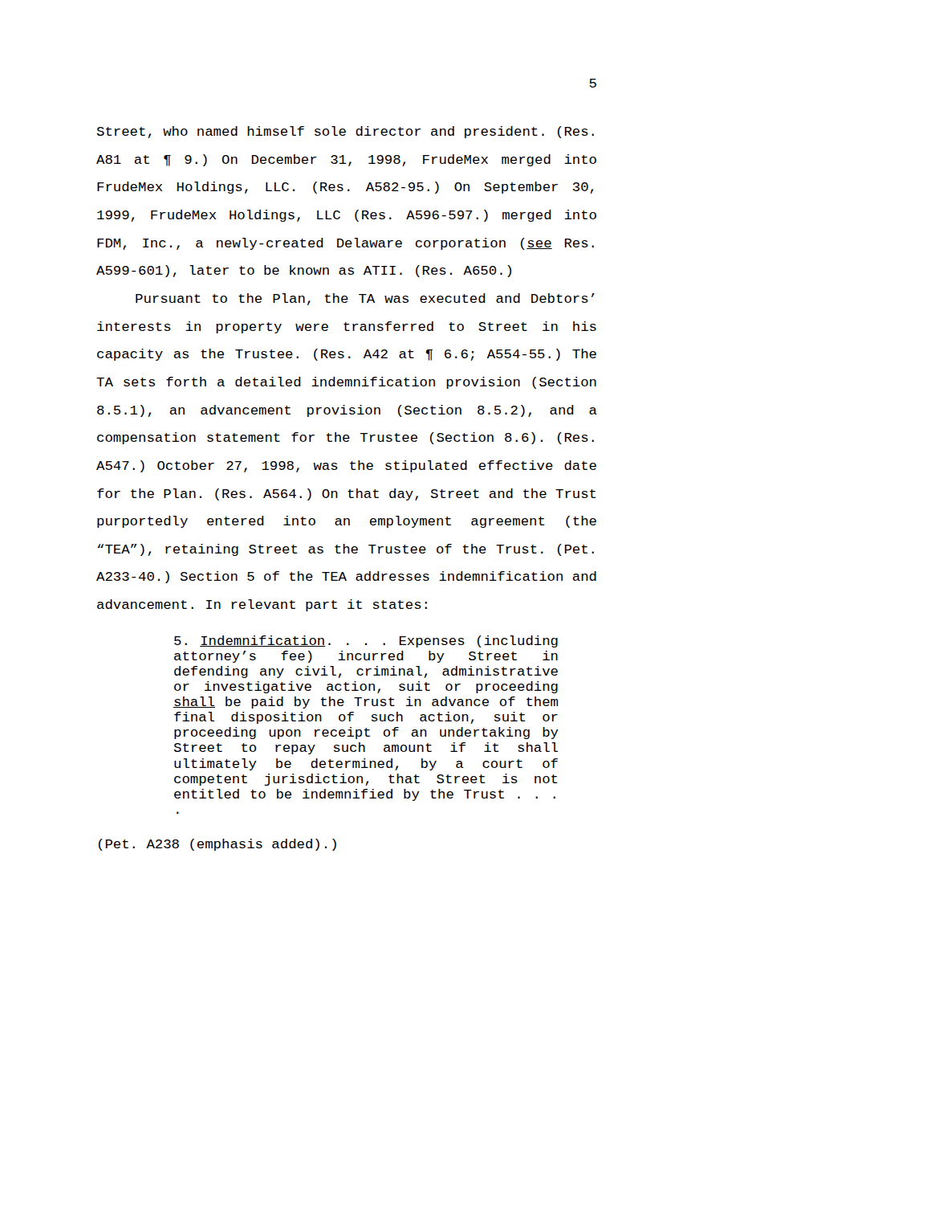5
Street, who named himself sole director and president. (Res. A81 at ¶ 9.) On December 31, 1998, FrudeMex merged into FrudeMex Holdings, LLC. (Res. A582-95.) On September 30, 1999, FrudeMex Holdings, LLC (Res. A596-597.) merged into FDM, Inc., a newly-created Delaware corporation (see Res. A599-601), later to be known as ATII. (Res. A650.)
Pursuant to the Plan, the TA was executed and Debtors’ interests in property were transferred to Street in his capacity as the Trustee. (Res. A42 at ¶ 6.6; A554-55.) The TA sets forth a detailed indemnification provision (Section 8.5.1), an advancement provision (Section 8.5.2), and a compensation statement for the Trustee (Section 8.6). (Res. A547.) October 27, 1998, was the stipulated effective date for the Plan. (Res. A564.) On that day, Street and the Trust purportedly entered into an employment agreement (the “TEA”), retaining Street as the Trustee of the Trust. (Pet. A233-40.) Section 5 of the TEA addresses indemnification and advancement. In relevant part it states:
5. Indemnification. . . . Expenses (including attorney’s fee) incurred by Street in defending any civil, criminal, administrative or investigative action, suit or proceeding shall be paid by the Trust in advance of them final disposition of such action, suit or proceeding upon receipt of an undertaking by Street to repay such amount if it shall ultimately be determined, by a court of competent jurisdiction, that Street is not entitled to be indemnified by the Trust . . . .
(Pet. A238 (emphasis added).)